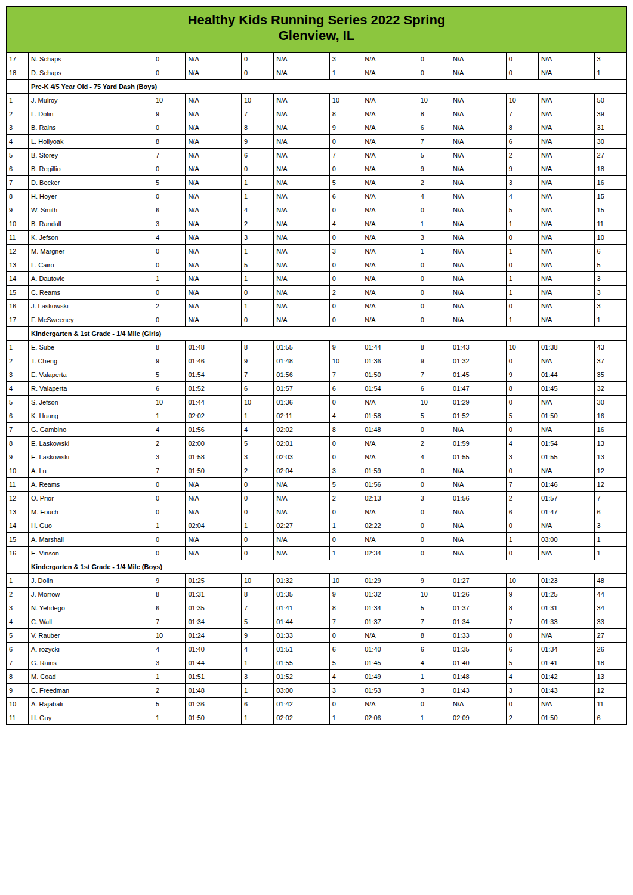Healthy Kids Running Series 2022 Spring Glenview, IL
| 17 | N. Schaps | 0 | N/A | 0 | N/A | 3 | N/A | 0 | N/A | 0 | N/A | 3 |
| 18 | D. Schaps | 0 | N/A | 0 | N/A | 1 | N/A | 0 | N/A | 0 | N/A | 1 |
| | Pre-K 4/5 Year Old - 75 Yard Dash (Boys) |
| 1 | J. Mulroy | 10 | N/A | 10 | N/A | 10 | N/A | 10 | N/A | 10 | N/A | 50 |
| 2 | L. Dolin | 9 | N/A | 7 | N/A | 8 | N/A | 8 | N/A | 7 | N/A | 39 |
| 3 | B. Rains | 0 | N/A | 8 | N/A | 9 | N/A | 6 | N/A | 8 | N/A | 31 |
| 4 | L. Hollyoak | 8 | N/A | 9 | N/A | 0 | N/A | 7 | N/A | 6 | N/A | 30 |
| 5 | B. Storey | 7 | N/A | 6 | N/A | 7 | N/A | 5 | N/A | 2 | N/A | 27 |
| 6 | B. Regillio | 0 | N/A | 0 | N/A | 0 | N/A | 9 | N/A | 9 | N/A | 18 |
| 7 | D. Becker | 5 | N/A | 1 | N/A | 5 | N/A | 2 | N/A | 3 | N/A | 16 |
| 8 | H. Hoyer | 0 | N/A | 1 | N/A | 6 | N/A | 4 | N/A | 4 | N/A | 15 |
| 9 | W. Smith | 6 | N/A | 4 | N/A | 0 | N/A | 0 | N/A | 5 | N/A | 15 |
| 10 | B. Randall | 3 | N/A | 2 | N/A | 4 | N/A | 1 | N/A | 1 | N/A | 11 |
| 11 | K. Jefson | 4 | N/A | 3 | N/A | 0 | N/A | 3 | N/A | 0 | N/A | 10 |
| 12 | M. Margner | 0 | N/A | 1 | N/A | 3 | N/A | 1 | N/A | 1 | N/A | 6 |
| 13 | L. Cairo | 0 | N/A | 5 | N/A | 0 | N/A | 0 | N/A | 0 | N/A | 5 |
| 14 | A. Dautovic | 1 | N/A | 1 | N/A | 0 | N/A | 0 | N/A | 1 | N/A | 3 |
| 15 | C. Reams | 0 | N/A | 0 | N/A | 2 | N/A | 0 | N/A | 1 | N/A | 3 |
| 16 | J. Laskowski | 2 | N/A | 1 | N/A | 0 | N/A | 0 | N/A | 0 | N/A | 3 |
| 17 | F. McSweeney | 0 | N/A | 0 | N/A | 0 | N/A | 0 | N/A | 1 | N/A | 1 |
| | Kindergarten & 1st Grade - 1/4 Mile (Girls) |
| 1 | E. Sube | 8 | 01:48 | 8 | 01:55 | 9 | 01:44 | 8 | 01:43 | 10 | 01:38 | 43 |
| 2 | T. Cheng | 9 | 01:46 | 9 | 01:48 | 10 | 01:36 | 9 | 01:32 | 0 | N/A | 37 |
| 3 | E. Valaperta | 5 | 01:54 | 7 | 01:56 | 7 | 01:50 | 7 | 01:45 | 9 | 01:44 | 35 |
| 4 | R. Valaperta | 6 | 01:52 | 6 | 01:57 | 6 | 01:54 | 6 | 01:47 | 8 | 01:45 | 32 |
| 5 | S. Jefson | 10 | 01:44 | 10 | 01:36 | 0 | N/A | 10 | 01:29 | 0 | N/A | 30 |
| 6 | K. Huang | 1 | 02:02 | 1 | 02:11 | 4 | 01:58 | 5 | 01:52 | 5 | 01:50 | 16 |
| 7 | G. Gambino | 4 | 01:56 | 4 | 02:02 | 8 | 01:48 | 0 | N/A | 0 | N/A | 16 |
| 8 | E. Laskowski | 2 | 02:00 | 5 | 02:01 | 0 | N/A | 2 | 01:59 | 4 | 01:54 | 13 |
| 9 | E. Laskowski | 3 | 01:58 | 3 | 02:03 | 0 | N/A | 4 | 01:55 | 3 | 01:55 | 13 |
| 10 | A. Lu | 7 | 01:50 | 2 | 02:04 | 3 | 01:59 | 0 | N/A | 0 | N/A | 12 |
| 11 | A. Reams | 0 | N/A | 0 | N/A | 5 | 01:56 | 0 | N/A | 7 | 01:46 | 12 |
| 12 | O. Prior | 0 | N/A | 0 | N/A | 2 | 02:13 | 3 | 01:56 | 2 | 01:57 | 7 |
| 13 | M. Fouch | 0 | N/A | 0 | N/A | 0 | N/A | 0 | N/A | 6 | 01:47 | 6 |
| 14 | H. Guo | 1 | 02:04 | 1 | 02:27 | 1 | 02:22 | 0 | N/A | 0 | N/A | 3 |
| 15 | A. Marshall | 0 | N/A | 0 | N/A | 0 | N/A | 0 | N/A | 1 | 03:00 | 1 |
| 16 | E. Vinson | 0 | N/A | 0 | N/A | 1 | 02:34 | 0 | N/A | 0 | N/A | 1 |
| | Kindergarten & 1st Grade - 1/4 Mile (Boys) |
| 1 | J. Dolin | 9 | 01:25 | 10 | 01:32 | 10 | 01:29 | 9 | 01:27 | 10 | 01:23 | 48 |
| 2 | J. Morrow | 8 | 01:31 | 8 | 01:35 | 9 | 01:32 | 10 | 01:26 | 9 | 01:25 | 44 |
| 3 | N. Yehdego | 6 | 01:35 | 7 | 01:41 | 8 | 01:34 | 5 | 01:37 | 8 | 01:31 | 34 |
| 4 | C. Wall | 7 | 01:34 | 5 | 01:44 | 7 | 01:37 | 7 | 01:34 | 7 | 01:33 | 33 |
| 5 | V. Rauber | 10 | 01:24 | 9 | 01:33 | 0 | N/A | 8 | 01:33 | 0 | N/A | 27 |
| 6 | A. rozycki | 4 | 01:40 | 4 | 01:51 | 6 | 01:40 | 6 | 01:35 | 6 | 01:34 | 26 |
| 7 | G. Rains | 3 | 01:44 | 1 | 01:55 | 5 | 01:45 | 4 | 01:40 | 5 | 01:41 | 18 |
| 8 | M. Coad | 1 | 01:51 | 3 | 01:52 | 4 | 01:49 | 1 | 01:48 | 4 | 01:42 | 13 |
| 9 | C. Freedman | 2 | 01:48 | 1 | 03:00 | 3 | 01:53 | 3 | 01:43 | 3 | 01:43 | 12 |
| 10 | A. Rajabali | 5 | 01:36 | 6 | 01:42 | 0 | N/A | 0 | N/A | 0 | N/A | 11 |
| 11 | H. Guy | 1 | 01:50 | 1 | 02:02 | 1 | 02:06 | 1 | 02:09 | 2 | 01:50 | 6 |